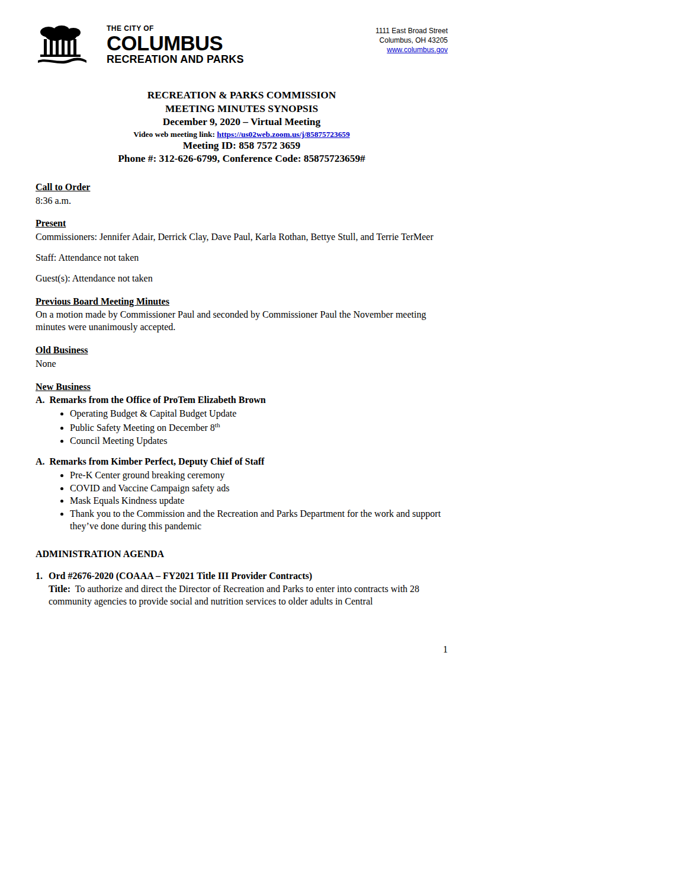THE CITY OF
COLUMBUS
RECREATION AND PARKS
1111 East Broad Street
Columbus, OH 43205
www.columbus.gov
RECREATION & PARKS COMMISSION
MEETING MINUTES SYNOPSIS
December 9, 2020 – Virtual Meeting
Video web meeting link: https://us02web.zoom.us/j/85875723659
Meeting ID: 858 7572 3659
Phone #: 312-626-6799, Conference Code: 85875723659#
Call to Order
8:36 a.m.
Present
Commissioners: Jennifer Adair, Derrick Clay, Dave Paul, Karla Rothan, Bettye Stull, and Terrie TerMeer
Staff: Attendance not taken
Guest(s): Attendance not taken
Previous Board Meeting Minutes
On a motion made by Commissioner Paul and seconded by Commissioner Paul the November meeting minutes were unanimously accepted.
Old Business
None
New Business
A. Remarks from the Office of ProTem Elizabeth Brown
Operating Budget & Capital Budget Update
Public Safety Meeting on December 8th
Council Meeting Updates
A. Remarks from Kimber Perfect, Deputy Chief of Staff
Pre-K Center ground breaking ceremony
COVID and Vaccine Campaign safety ads
Mask Equals Kindness update
Thank you to the Commission and the Recreation and Parks Department for the work and support they’ve done during this pandemic
ADMINISTRATION AGENDA
1.
Ord #2676-2020 (COAAA – FY2021 Title III Provider Contracts)
Title: To authorize and direct the Director of Recreation and Parks to enter into contracts with 28 community agencies to provide social and nutrition services to older adults in Central
1